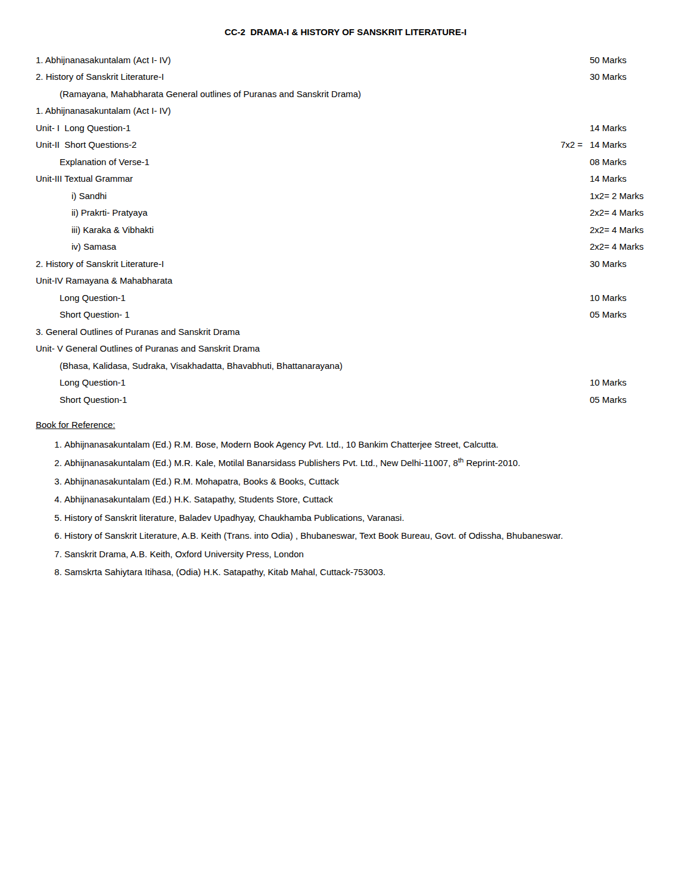CC-2 DRAMA-I & HISTORY OF SANSKRIT LITERATURE-I
1. Abhijnanasakuntalam (Act I- IV) 50 Marks
2. History of Sanskrit Literature-I 30 Marks
(Ramayana, Mahabharata General outlines of Puranas and Sanskrit Drama)
1. Abhijnanasakuntalam (Act I- IV)
Unit- I Long Question-1 14 Marks
Unit-II Short Questions-2 7x2 = 14 Marks
Explanation of Verse-1 08 Marks
Unit-III Textual Grammar 14 Marks
i) Sandhi 1x2= 2 Marks
ii) Prakrti- Pratyaya 2x2= 4 Marks
iii) Karaka & Vibhakti 2x2= 4 Marks
iv) Samasa 2x2= 4 Marks
2. History of Sanskrit Literature-I 30 Marks
Unit-IV Ramayana & Mahabharata
Long Question-1 10 Marks
Short Question- 1 05 Marks
3. General Outlines of Puranas and Sanskrit Drama
Unit- V General Outlines of Puranas and Sanskrit Drama
(Bhasa, Kalidasa, Sudraka, Visakhadatta, Bhavabhuti, Bhattanarayana)
Long Question-1 10 Marks
Short Question-1 05 Marks
Book for Reference:
Abhijnanasakuntalam (Ed.) R.M. Bose, Modern Book Agency Pvt. Ltd., 10 Bankim Chatterjee Street, Calcutta.
Abhijnanasakuntalam (Ed.) M.R. Kale, Motilal Banarsidass Publishers Pvt. Ltd., New Delhi-11007, 8th Reprint-2010.
Abhijnanasakuntalam (Ed.) R.M. Mohapatra, Books & Books, Cuttack
Abhijnanasakuntalam (Ed.) H.K. Satapathy, Students Store, Cuttack
History of Sanskrit literature, Baladev Upadhyay, Chaukhamba Publications, Varanasi.
History of Sanskrit Literature, A.B. Keith (Trans. into Odia) , Bhubaneswar, Text Book Bureau, Govt. of Odissha, Bhubaneswar.
Sanskrit Drama, A.B. Keith, Oxford University Press, London
Samskrta Sahiytara Itihasa, (Odia) H.K. Satapathy, Kitab Mahal, Cuttack-753003.